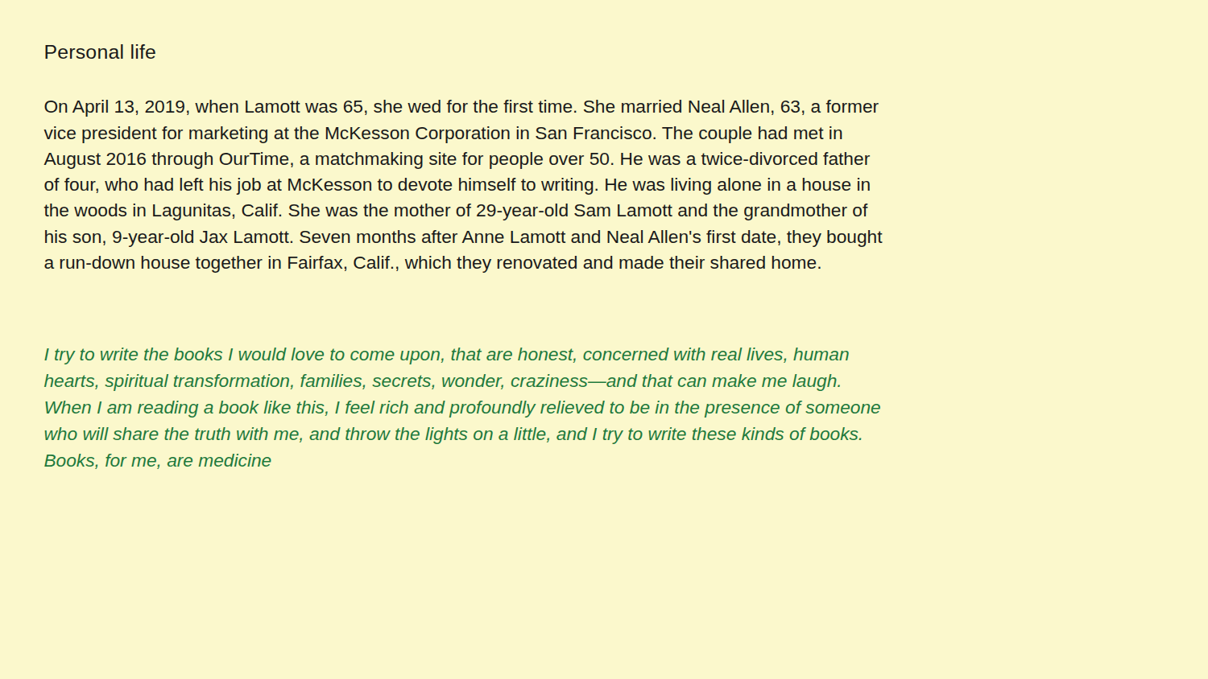Personal life
On April 13, 2019, when Lamott was 65, she wed for the first time. She married Neal Allen, 63, a former vice president for marketing at the McKesson Corporation in San Francisco. The couple had met in August 2016 through OurTime, a matchmaking site for people over 50. He was a twice-divorced father of four, who had left his job at McKesson to devote himself to writing. He was living alone in a house in the woods in Lagunitas, Calif. She was the mother of 29-year-old Sam Lamott and the grandmother of his son, 9-year-old Jax Lamott. Seven months after Anne Lamott and Neal Allen's first date, they bought a run-down house together in Fairfax, Calif., which they renovated and made their shared home.
I try to write the books I would love to come upon, that are honest, concerned with real lives, human hearts, spiritual transformation, families, secrets, wonder, craziness—and that can make me laugh. When I am reading a book like this, I feel rich and profoundly relieved to be in the presence of someone who will share the truth with me, and throw the lights on a little, and I try to write these kinds of books. Books, for me, are medicine